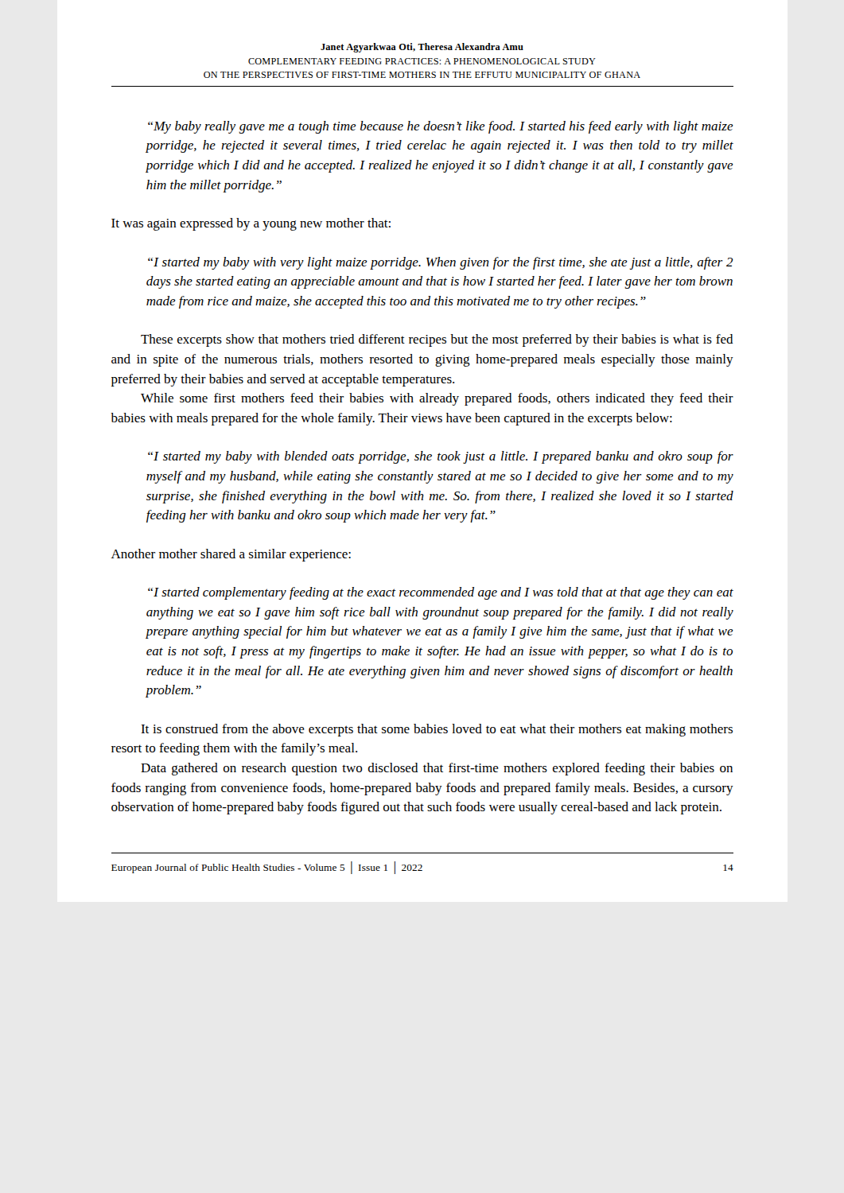Janet Agyarkwaa Oti, Theresa Alexandra Amu
Complementary Feeding Practices: A Phenomenological Study
on the Perspectives of First-Time Mothers in the Effutu Municipality of Ghana
“My baby really gave me a tough time because he doesn’t like food. I started his feed early with light maize porridge, he rejected it several times, I tried cerelac he again rejected it. I was then told to try millet porridge which I did and he accepted. I realized he enjoyed it so I didn’t change it at all, I constantly gave him the millet porridge.”
It was again expressed by a young new mother that:
“I started my baby with very light maize porridge. When given for the first time, she ate just a little, after 2 days she started eating an appreciable amount and that is how I started her feed. I later gave her tom brown made from rice and maize, she accepted this too and this motivated me to try other recipes.”
These excerpts show that mothers tried different recipes but the most preferred by their babies is what is fed and in spite of the numerous trials, mothers resorted to giving home-prepared meals especially those mainly preferred by their babies and served at acceptable temperatures.
While some first mothers feed their babies with already prepared foods, others indicated they feed their babies with meals prepared for the whole family. Their views have been captured in the excerpts below:
“I started my baby with blended oats porridge, she took just a little. I prepared banku and okro soup for myself and my husband, while eating she constantly stared at me so I decided to give her some and to my surprise, she finished everything in the bowl with me. So. from there, I realized she loved it so I started feeding her with banku and okro soup which made her very fat.”
Another mother shared a similar experience:
“I started complementary feeding at the exact recommended age and I was told that at that age they can eat anything we eat so I gave him soft rice ball with groundnut soup prepared for the family. I did not really prepare anything special for him but whatever we eat as a family I give him the same, just that if what we eat is not soft, I press at my fingertips to make it softer. He had an issue with pepper, so what I do is to reduce it in the meal for all. He ate everything given him and never showed signs of discomfort or health problem.”
It is construed from the above excerpts that some babies loved to eat what their mothers eat making mothers resort to feeding them with the family’s meal.
Data gathered on research question two disclosed that first-time mothers explored feeding their babies on foods ranging from convenience foods, home-prepared baby foods and prepared family meals. Besides, a cursory observation of home-prepared baby foods figured out that such foods were usually cereal-based and lack protein.
European Journal of Public Health Studies - Volume 5 │ Issue 1 │ 2022 14